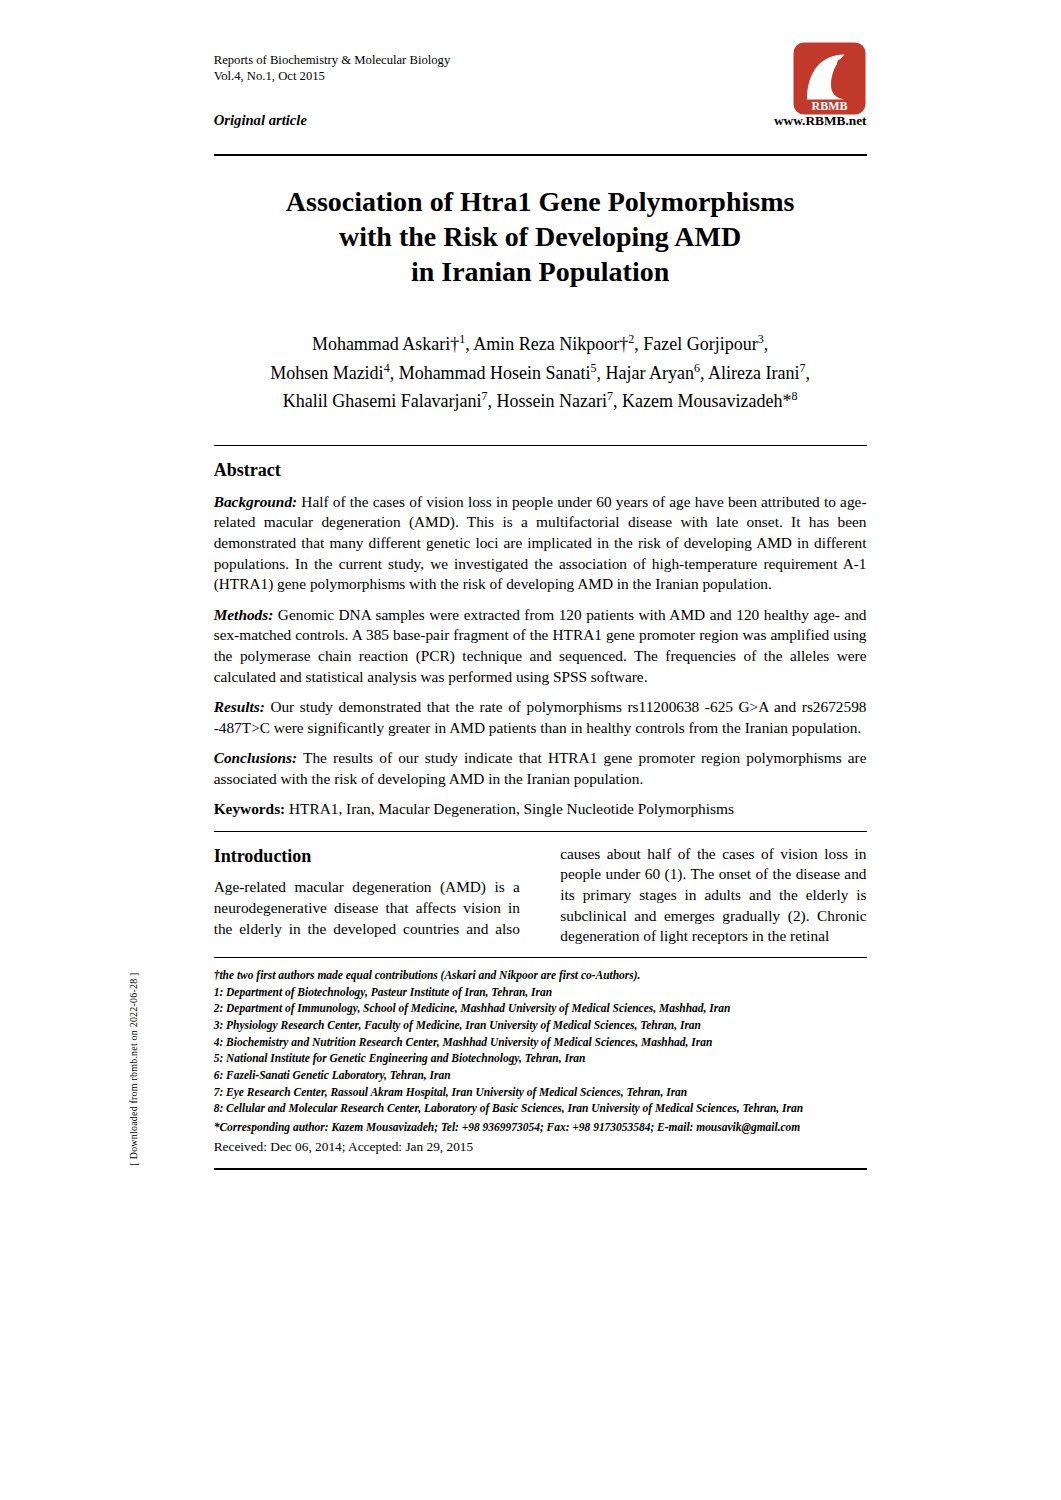[ Downloaded from rbmb.net on 2022-06-28 ]
Reports of Biochemistry & Molecular Biology
Vol.4, No.1, Oct 2015
Original article
www.RBMB.net
RBMB
Association of Htra1 Gene Polymorphisms
with the Risk of Developing AMD
in Iranian Population
Mohammad Askari†1, Amin Reza Nikpoor†2, Fazel Gorjipour3,
Mohsen Mazidi4, Mohammad Hosein Sanati5, Hajar Aryan6, Alireza Irani7,
Khalil Ghasemi Falavarjani7, Hossein Nazari7, Kazem Mousavizadeh*8
Abstract
Background: Half of the cases of vision loss in people under 60 years of age have been attributed to age-related macular degeneration (AMD). This is a multifactorial disease with late onset. It has been demonstrated that many different genetic loci are implicated in the risk of developing AMD in different populations. In the current study, we investigated the association of high-temperature requirement A-1 (HTRA1) gene polymorphisms with the risk of developing AMD in the Iranian population.
Methods: Genomic DNA samples were extracted from 120 patients with AMD and 120 healthy age- and sex-matched controls. A 385 base-pair fragment of the HTRA1 gene promoter region was amplified using the polymerase chain reaction (PCR) technique and sequenced. The frequencies of the alleles were calculated and statistical analysis was performed using SPSS software.
Results: Our study demonstrated that the rate of polymorphisms rs11200638 -625 G>A and rs2672598 -487T>C were significantly greater in AMD patients than in healthy controls from the Iranian population.
Conclusions: The results of our study indicate that HTRA1 gene promoter region polymorphisms are associated with the risk of developing AMD in the Iranian population.
Keywords: HTRA1, Iran, Macular Degeneration, Single Nucleotide Polymorphisms
Introduction
Age-related macular degeneration (AMD) is a neurodegenerative disease that affects vision in the elderly in the developed countries and also causes about half of the cases of vision loss in people under 60 (1). The onset of the disease and its primary stages in adults and the elderly is subclinical and emerges gradually (2). Chronic degeneration of light receptors in the retinal
†the two first authors made equal contributions (Askari and Nikpoor are first co-Authors).
1: Department of Biotechnology, Pasteur Institute of Iran, Tehran, Iran
2: Department of Immunology, School of Medicine, Mashhad University of Medical Sciences, Mashhad, Iran
3: Physiology Research Center, Faculty of Medicine, Iran University of Medical Sciences, Tehran, Iran
4: Biochemistry and Nutrition Research Center, Mashhad University of Medical Sciences, Mashhad, Iran
5: National Institute for Genetic Engineering and Biotechnology, Tehran, Iran
6: Fazeli-Sanati Genetic Laboratory, Tehran, Iran
7: Eye Research Center, Rassoul Akram Hospital, Iran University of Medical Sciences, Tehran, Iran
8: Cellular and Molecular Research Center, Laboratory of Basic Sciences, Iran University of Medical Sciences, Tehran, Iran
*Corresponding author: Kazem Mousavizadeh; Tel: +98 9369973054; Fax: +98 9173053584; E-mail: mousavik@gmail.com
Received: Dec 06, 2014; Accepted: Jan 29, 2015